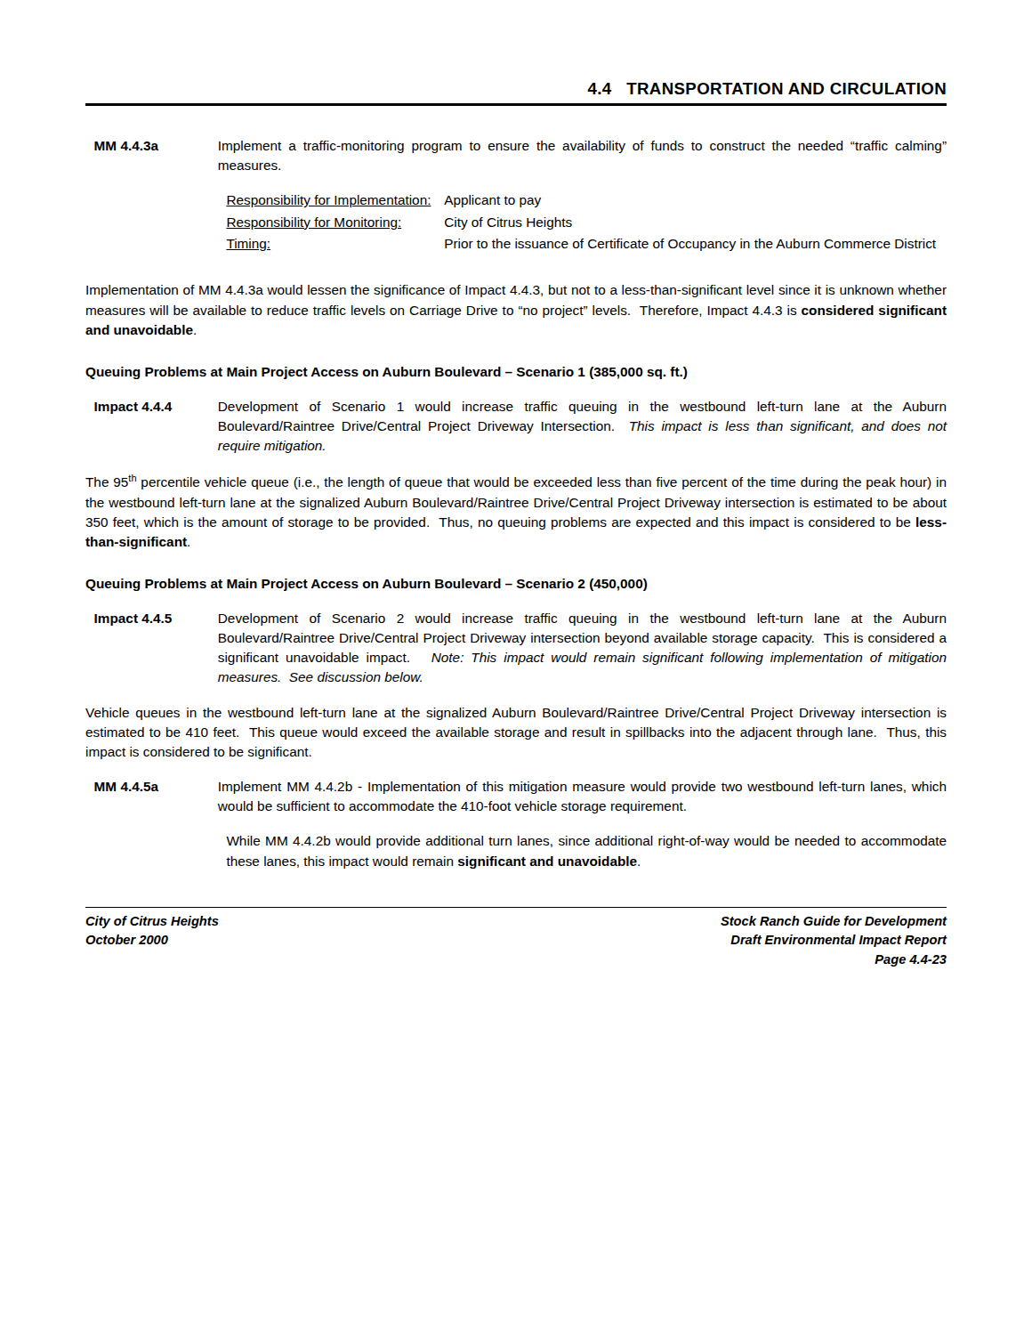4.4 TRANSPORTATION AND CIRCULATION
MM 4.4.3a
Implement a traffic-monitoring program to ensure the availability of funds to construct the needed “traffic calming” measures.
| Responsibility for Implementation: | Applicant to pay |
| Responsibility for Monitoring: | City of Citrus Heights |
| Timing: | Prior to the issuance of Certificate of Occupancy in the Auburn Commerce District |
Implementation of MM 4.4.3a would lessen the significance of Impact 4.4.3, but not to a less-than-significant level since it is unknown whether measures will be available to reduce traffic levels on Carriage Drive to “no project” levels. Therefore, Impact 4.4.3 is considered significant and unavoidable.
Queuing Problems at Main Project Access on Auburn Boulevard – Scenario 1 (385,000 sq. ft.)
Impact 4.4.4
Development of Scenario 1 would increase traffic queuing in the westbound left-turn lane at the Auburn Boulevard/Raintree Drive/Central Project Driveway Intersection. This impact is less than significant, and does not require mitigation.
The 95th percentile vehicle queue (i.e., the length of queue that would be exceeded less than five percent of the time during the peak hour) in the westbound left-turn lane at the signalized Auburn Boulevard/Raintree Drive/Central Project Driveway intersection is estimated to be about 350 feet, which is the amount of storage to be provided. Thus, no queuing problems are expected and this impact is considered to be less-than-significant.
Queuing Problems at Main Project Access on Auburn Boulevard – Scenario 2 (450,000)
Impact 4.4.5
Development of Scenario 2 would increase traffic queuing in the westbound left-turn lane at the Auburn Boulevard/Raintree Drive/Central Project Driveway intersection beyond available storage capacity. This is considered a significant unavoidable impact. Note: This impact would remain significant following implementation of mitigation measures. See discussion below.
Vehicle queues in the westbound left-turn lane at the signalized Auburn Boulevard/Raintree Drive/Central Project Driveway intersection is estimated to be 410 feet. This queue would exceed the available storage and result in spillbacks into the adjacent through lane. Thus, this impact is considered to be significant.
MM 4.4.5a
Implement MM 4.4.2b - Implementation of this mitigation measure would provide two westbound left-turn lanes, which would be sufficient to accommodate the 410-foot vehicle storage requirement.
While MM 4.4.2b would provide additional turn lanes, since additional right-of-way would be needed to accommodate these lanes, this impact would remain significant and unavoidable.
| City of Citrus Heights | Stock Ranch Guide for Development |
| October 2000 | Draft Environmental Impact Report |
| | Page 4.4-23 |